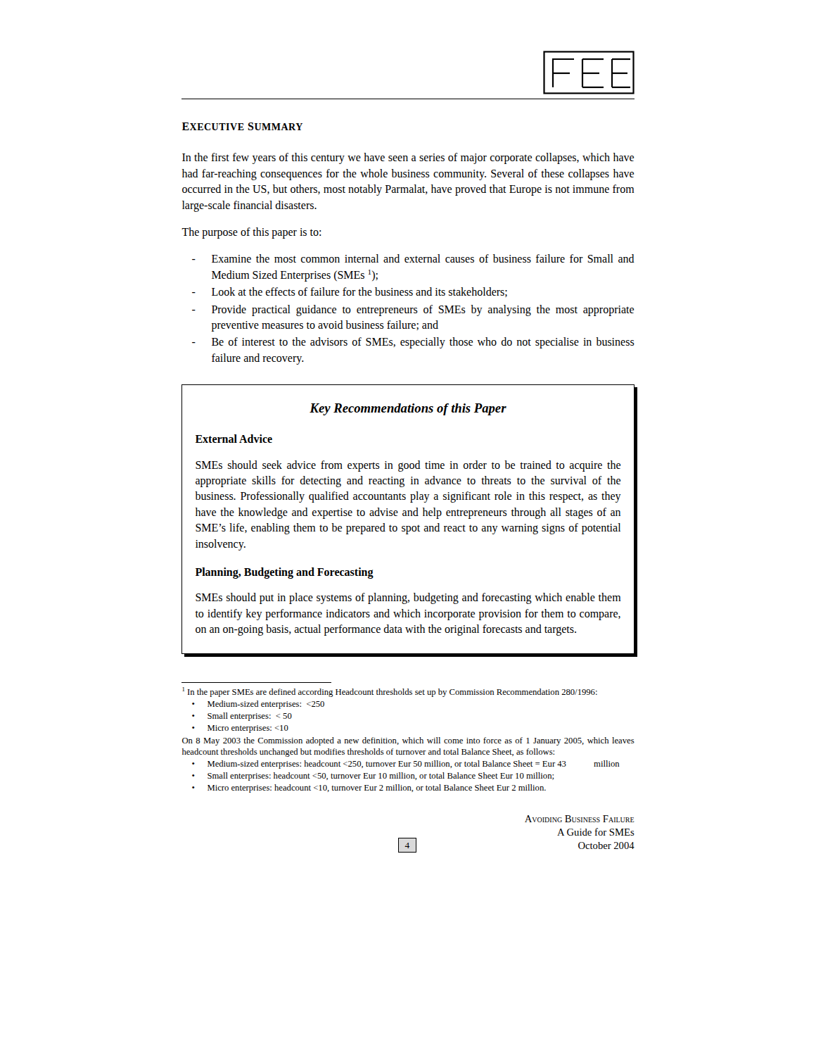EXECUTIVE SUMMARY
In the first few years of this century we have seen a series of major corporate collapses, which have had far-reaching consequences for the whole business community. Several of these collapses have occurred in the US, but others, most notably Parmalat, have proved that Europe is not immune from large-scale financial disasters.
The purpose of this paper is to:
Examine the most common internal and external causes of business failure for Small and Medium Sized Enterprises (SMEs 1);
Look at the effects of failure for the business and its stakeholders;
Provide practical guidance to entrepreneurs of SMEs by analysing the most appropriate preventive measures to avoid business failure; and
Be of interest to the advisors of SMEs, especially those who do not specialise in business failure and recovery.
Key Recommendations of this Paper
External Advice
SMEs should seek advice from experts in good time in order to be trained to acquire the appropriate skills for detecting and reacting in advance to threats to the survival of the business. Professionally qualified accountants play a significant role in this respect, as they have the knowledge and expertise to advise and help entrepreneurs through all stages of an SME’s life, enabling them to be prepared to spot and react to any warning signs of potential insolvency.
Planning, Budgeting and Forecasting
SMEs should put in place systems of planning, budgeting and forecasting which enable them to identify key performance indicators and which incorporate provision for them to compare, on an on-going basis, actual performance data with the original forecasts and targets.
1 In the paper SMEs are defined according Headcount thresholds set up by Commission Recommendation 280/1996:
Medium-sized enterprises: <250
Small enterprises: < 50
Micro enterprises: <10
On 8 May 2003 the Commission adopted a new definition, which will come into force as of 1 January 2005, which leaves headcount thresholds unchanged but modifies thresholds of turnover and total Balance Sheet, as follows:
Medium-sized enterprises: headcount <250, turnover Eur 50 million, or total Balance Sheet = Eur 43 million
Small enterprises: headcount <50, turnover Eur 10 million, or total Balance Sheet Eur 10 million;
Micro enterprises: headcount <10, turnover Eur 2 million, or total Balance Sheet Eur 2 million.
4
Avoiding Business Failure
A Guide for SMEs
October 2004